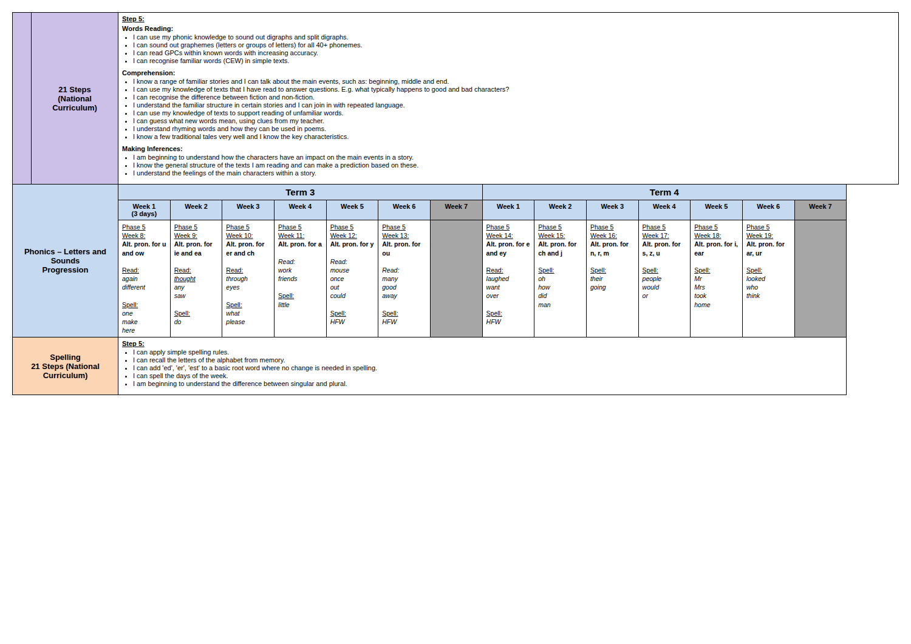| | 21 Steps (National Curriculum) | Step 5: Words Reading: I can use my phonic knowledge to sound out digraphs and split digraphs. I can sound out graphemes (letters or groups of letters) for all 40+ phonemes. I can read GPCs within known words with increasing accuracy. I can recognise familiar words (CEW) in simple texts. Comprehension: I know a range of familiar stories and I can talk about the main events, such as: beginning, middle and end. I can use my knowledge of texts that I have read to answer questions. E.g. what typically happens to good and bad characters? I can recognise the difference between fiction and non-fiction. I understand the familiar structure in certain stories and I can join in with repeated language. I can use my knowledge of texts to support reading of unfamiliar words. I can guess what new words mean, using clues from my teacher. I understand rhyming words and how they can be used in poems. I know a few traditional tales very well and I know the key characteristics. Making Inferences: I am beginning to understand how the characters have an impact on the main events in a story. I know the general structure of the texts I am reading and can make a prediction based on these. I understand the feelings of the main characters within a story. |
| Phonics – Letters and Sounds Progression | Term 3 | Term 4 |
| Week 1 (3 days) | Week 2 | Week 3 | Week 4 | Week 5 | Week 6 | Week 7 | Week 1 | Week 2 | Week 3 | Week 4 | Week 5 | Week 6 | Week 7 |
| Phase 5 Week 8: Alt. pron. for u and ow Read: again different Spell: one make here | Phase 5 Week 9: Alt. pron. for ie and ea Read: thought any saw Spell: do | Phase 5 Week 10: Alt. pron. for er and ch Read: through eyes Spell: what please | Phase 5 Week 11: Alt. pron. for a Read: work friends Spell: little | Phase 5 Week 12: Alt. pron. for y Read: mouse once out could Spell: HFW | Phase 5 Week 13: Alt. pron. for ou Read: many good away Spell: HFW | | Phase 5 Week 14: Alt. pron. for e and ey Read: laughed want over Spell: HFW | Phase 5 Week 15: Alt. pron. for ch and j Spell: oh how did man | Phase 5 Week 16: Alt. pron. for n, r, m Spell: their going | Phase 5 Week 17: Alt. pron. for s, z, u Spell: people would or | Phase 5 Week 18: Alt. pron. for i, ear Spell: Mr Mrs took home | Phase 5 Week 19: Alt. pron. for ar, ur Spell: looked who think | |
| Spelling 21 Steps (National Curriculum) | Step 5: I can apply simple spelling rules. I can recall the letters of the alphabet from memory. I can add 'ed', 'er', 'est' to a basic root word where no change is needed in spelling. I can spell the days of the week. I am beginning to understand the difference between singular and plural. |